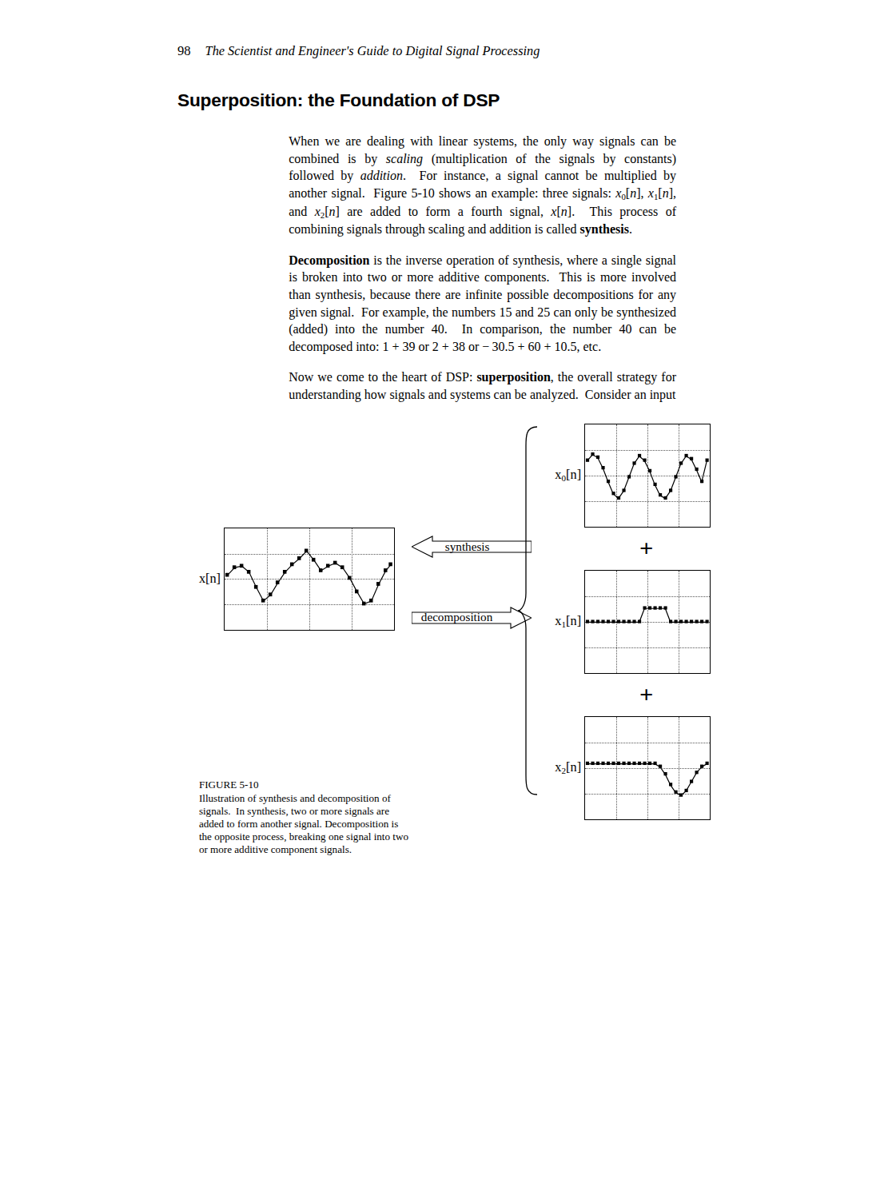98 The Scientist and Engineer's Guide to Digital Signal Processing
Superposition: the Foundation of DSP
When we are dealing with linear systems, the only way signals can be combined is by scaling (multiplication of the signals by constants) followed by addition. For instance, a signal cannot be multiplied by another signal. Figure 5-10 shows an example: three signals: x0[n], x1[n], and x2[n] are added to form a fourth signal, x[n]. This process of combining signals through scaling and addition is called synthesis.
Decomposition is the inverse operation of synthesis, where a single signal is broken into two or more additive components. This is more involved than synthesis, because there are infinite possible decompositions for any given signal. For example, the numbers 15 and 25 can only be synthesized (added) into the number 40. In comparison, the number 40 can be decomposed into: 1 + 39 or 2 + 38 or − 30.5 + 60 + 10.5, etc.
Now we come to the heart of DSP: superposition, the overall strategy for understanding how signals and systems can be analyzed. Consider an input
x[n]
synthesis
decomposition
x0[n]
+
x1[n]
+
x2[n]
FIGURE 5-10
Illustration of synthesis and decomposition of signals. In synthesis, two or more signals are added to form another signal. Decomposition is the opposite process, breaking one signal into two or more additive component signals.